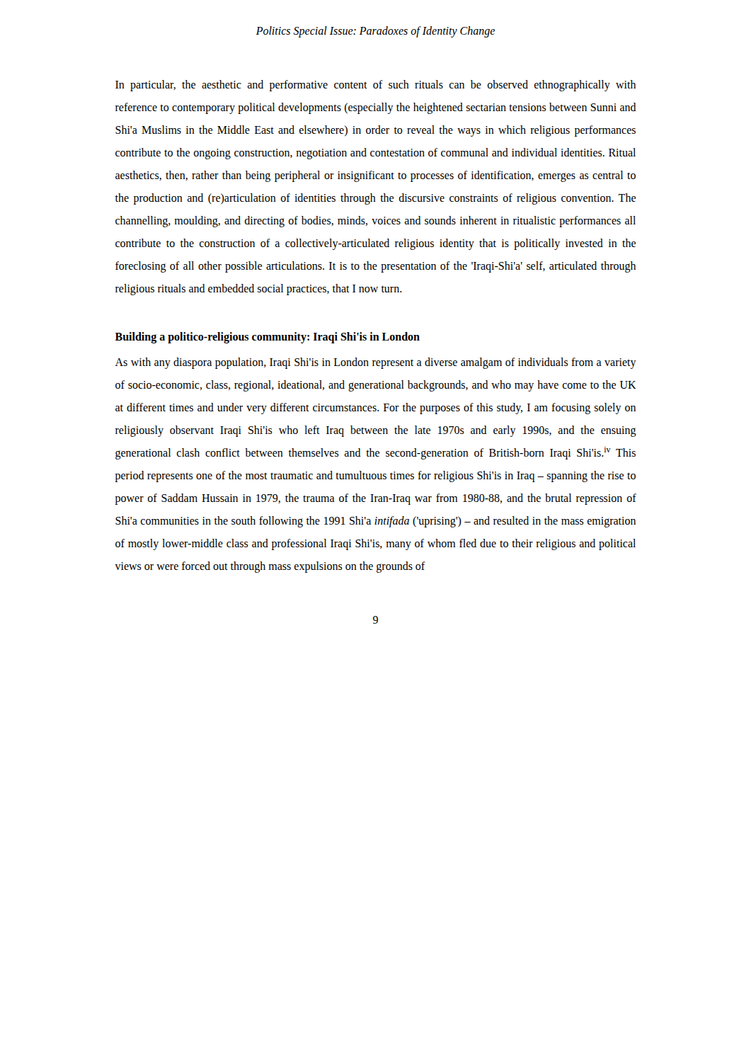Politics Special Issue: Paradoxes of Identity Change
In particular, the aesthetic and performative content of such rituals can be observed ethnographically with reference to contemporary political developments (especially the heightened sectarian tensions between Sunni and Shi'a Muslims in the Middle East and elsewhere) in order to reveal the ways in which religious performances contribute to the ongoing construction, negotiation and contestation of communal and individual identities. Ritual aesthetics, then, rather than being peripheral or insignificant to processes of identification, emerges as central to the production and (re)articulation of identities through the discursive constraints of religious convention. The channelling, moulding, and directing of bodies, minds, voices and sounds inherent in ritualistic performances all contribute to the construction of a collectively-articulated religious identity that is politically invested in the foreclosing of all other possible articulations. It is to the presentation of the 'Iraqi-Shi'a' self, articulated through religious rituals and embedded social practices, that I now turn.
Building a politico-religious community: Iraqi Shi'is in London
As with any diaspora population, Iraqi Shi'is in London represent a diverse amalgam of individuals from a variety of socio-economic, class, regional, ideational, and generational backgrounds, and who may have come to the UK at different times and under very different circumstances. For the purposes of this study, I am focusing solely on religiously observant Iraqi Shi'is who left Iraq between the late 1970s and early 1990s, and the ensuing generational clash conflict between themselves and the second-generation of British-born Iraqi Shi'is.iv This period represents one of the most traumatic and tumultuous times for religious Shi'is in Iraq – spanning the rise to power of Saddam Hussain in 1979, the trauma of the Iran-Iraq war from 1980-88, and the brutal repression of Shi'a communities in the south following the 1991 Shi'a intifada ('uprising') – and resulted in the mass emigration of mostly lower-middle class and professional Iraqi Shi'is, many of whom fled due to their religious and political views or were forced out through mass expulsions on the grounds of
9